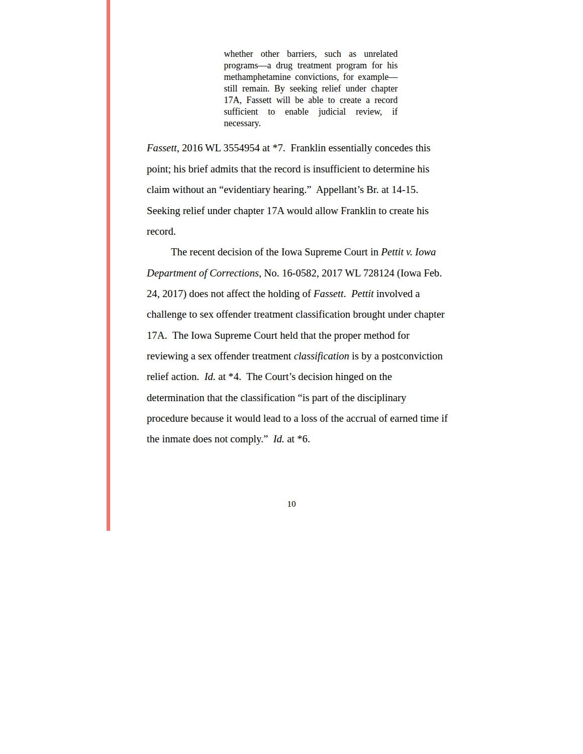whether other barriers, such as unrelated programs—a drug treatment program for his methamphetamine convictions, for example—still remain. By seeking relief under chapter 17A, Fassett will be able to create a record sufficient to enable judicial review, if necessary.
Fassett, 2016 WL 3554954 at *7. Franklin essentially concedes this point; his brief admits that the record is insufficient to determine his claim without an “evidentiary hearing.” Appellant’s Br. at 14-15. Seeking relief under chapter 17A would allow Franklin to create his record.
The recent decision of the Iowa Supreme Court in Pettit v. Iowa Department of Corrections, No. 16-0582, 2017 WL 728124 (Iowa Feb. 24, 2017) does not affect the holding of Fassett. Pettit involved a challenge to sex offender treatment classification brought under chapter 17A. The Iowa Supreme Court held that the proper method for reviewing a sex offender treatment classification is by a postconviction relief action. Id. at *4. The Court’s decision hinged on the determination that the classification “is part of the disciplinary procedure because it would lead to a loss of the accrual of earned time if the inmate does not comply.” Id. at *6.
10